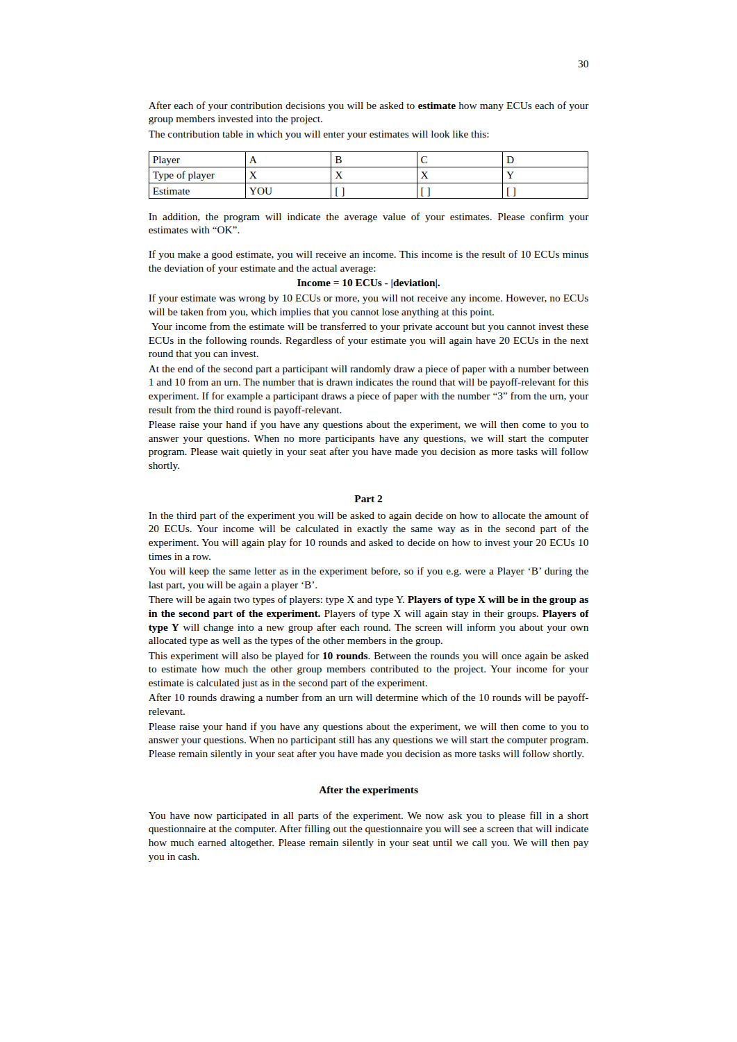30
After each of your contribution decisions you will be asked to estimate how many ECUs each of your group members invested into the project.
The contribution table in which you will enter your estimates will look like this:
| Player | A | B | C | D |
| Type of player | X | X | X | Y |
| Estimate | YOU | [ ] | [ ] | [ ] |
In addition, the program will indicate the average value of your estimates. Please confirm your estimates with “OK”.
If you make a good estimate, you will receive an income. This income is the result of 10 ECUs minus the deviation of your estimate and the actual average:
Income = 10 ECUs - |deviation|.
If your estimate was wrong by 10 ECUs or more, you will not receive any income. However, no ECUs will be taken from you, which implies that you cannot lose anything at this point.
Your income from the estimate will be transferred to your private account but you cannot invest these ECUs in the following rounds. Regardless of your estimate you will again have 20 ECUs in the next round that you can invest.
At the end of the second part a participant will randomly draw a piece of paper with a number between 1 and 10 from an urn. The number that is drawn indicates the round that will be payoff-relevant for this experiment. If for example a participant draws a piece of paper with the number “3” from the urn, your result from the third round is payoff-relevant.
Please raise your hand if you have any questions about the experiment, we will then come to you to answer your questions. When no more participants have any questions, we will start the computer program. Please wait quietly in your seat after you have made you decision as more tasks will follow shortly.
Part 2
In the third part of the experiment you will be asked to again decide on how to allocate the amount of 20 ECUs. Your income will be calculated in exactly the same way as in the second part of the experiment. You will again play for 10 rounds and asked to decide on how to invest your 20 ECUs 10 times in a row.
You will keep the same letter as in the experiment before, so if you e.g. were a Player ‘B’ during the last part, you will be again a player ‘B’.
There will be again two types of players: type X and type Y. Players of type X will be in the group as in the second part of the experiment. Players of type X will again stay in their groups. Players of type Y will change into a new group after each round. The screen will inform you about your own allocated type as well as the types of the other members in the group.
This experiment will also be played for 10 rounds. Between the rounds you will once again be asked to estimate how much the other group members contributed to the project. Your income for your estimate is calculated just as in the second part of the experiment.
After 10 rounds drawing a number from an urn will determine which of the 10 rounds will be payoff-relevant.
Please raise your hand if you have any questions about the experiment, we will then come to you to answer your questions. When no participant still has any questions we will start the computer program. Please remain silently in your seat after you have made you decision as more tasks will follow shortly.
After the experiments
You have now participated in all parts of the experiment. We now ask you to please fill in a short questionnaire at the computer. After filling out the questionnaire you will see a screen that will indicate how much earned altogether. Please remain silently in your seat until we call you. We will then pay you in cash.